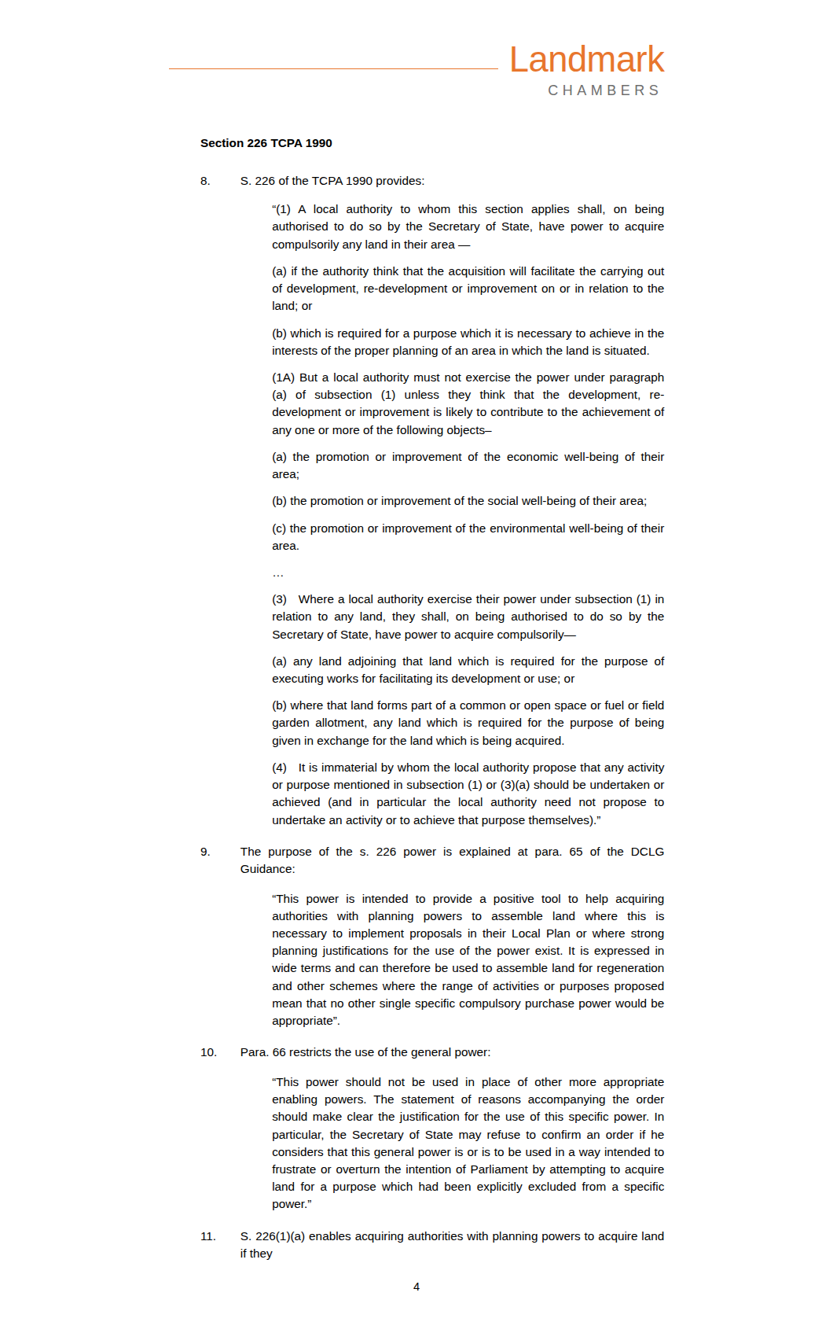Landmark
CHAMBERS
Section 226 TCPA 1990
8.
S. 226 of the TCPA 1990 provides:
“(1) A local authority to whom this section applies shall, on being authorised to do so by the Secretary of State, have power to acquire compulsorily any land in their area —
(a) if the authority think that the acquisition will facilitate the carrying out of development, re-development or improvement on or in relation to the land; or
(b) which is required for a purpose which it is necessary to achieve in the interests of the proper planning of an area in which the land is situated.
(1A) But a local authority must not exercise the power under paragraph (a) of subsection (1) unless they think that the development, re-development or improvement is likely to contribute to the achievement of any one or more of the following objects–
(a) the promotion or improvement of the economic well-being of their area;
(b) the promotion or improvement of the social well-being of their area;
(c) the promotion or improvement of the environmental well-being of their area.
…
(3) Where a local authority exercise their power under subsection (1) in relation to any land, they shall, on being authorised to do so by the Secretary of State, have power to acquire compulsorily—
(a) any land adjoining that land which is required for the purpose of executing works for facilitating its development or use; or
(b) where that land forms part of a common or open space or fuel or field garden allotment, any land which is required for the purpose of being given in exchange for the land which is being acquired.
(4) It is immaterial by whom the local authority propose that any activity or purpose mentioned in subsection (1) or (3)(a) should be undertaken or achieved (and in particular the local authority need not propose to undertake an activity or to achieve that purpose themselves).”
9.
The purpose of the s. 226 power is explained at para. 65 of the DCLG Guidance:
“This power is intended to provide a positive tool to help acquiring authorities with planning powers to assemble land where this is necessary to implement proposals in their Local Plan or where strong planning justifications for the use of the power exist. It is expressed in wide terms and can therefore be used to assemble land for regeneration and other schemes where the range of activities or purposes proposed mean that no other single specific compulsory purchase power would be appropriate”.
10.
Para. 66 restricts the use of the general power:
“This power should not be used in place of other more appropriate enabling powers. The statement of reasons accompanying the order should make clear the justification for the use of this specific power. In particular, the Secretary of State may refuse to confirm an order if he considers that this general power is or is to be used in a way intended to frustrate or overturn the intention of Parliament by attempting to acquire land for a purpose which had been explicitly excluded from a specific power.”
11.
S. 226(1)(a) enables acquiring authorities with planning powers to acquire land if they
4